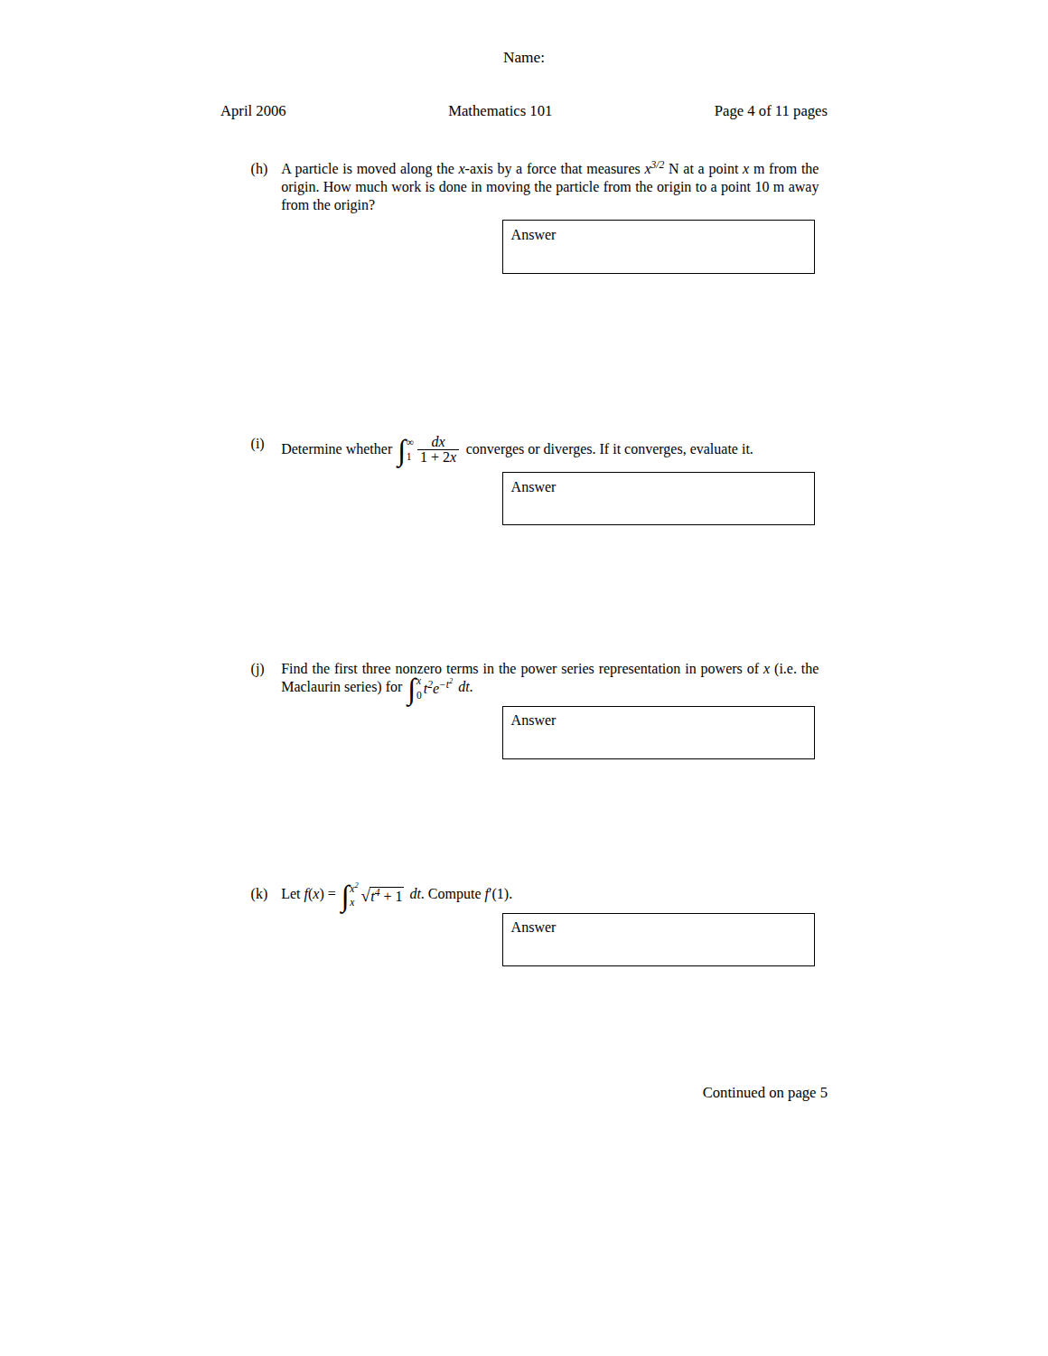Name:
April 2006
Mathematics 101
Page 4 of 11 pages
(h)
A particle is moved along the x-axis by a force that measures x3/2 N at a point x m from the origin. How much work is done in moving the particle from the origin to a point 10 m away from the origin?
Answer
(i)
Determine whether ∫ ∞1 dx 1 + 2x converges or diverges. If it converges, evaluate it.
Answer
(j)
Find the first three nonzero terms in the power series representation in powers of x (i.e. the Maclaurin series) for ∫ x 0 t2e−t2 dt.
Answer
(k)
Let f(x) = ∫ x2 x t4 + 1 dt. Compute f′(1).
Answer
Continued on page 5